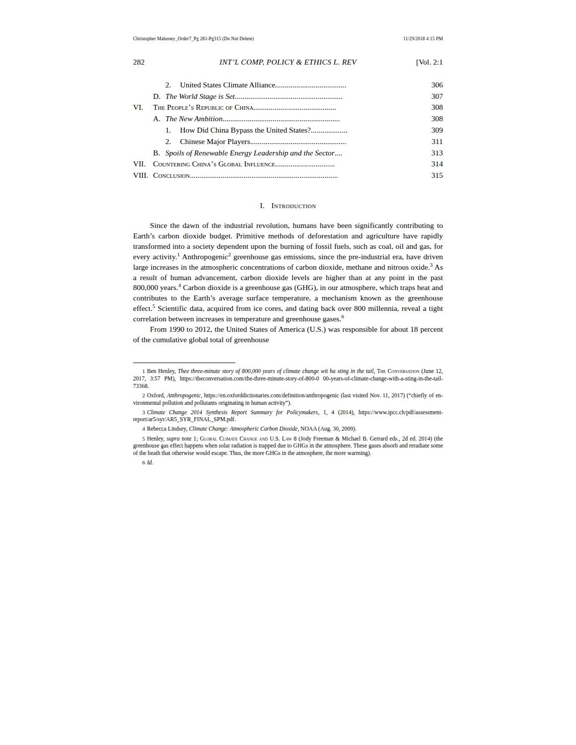Christopher Mahoney_Order7_Pg 281-Pg315 (Do Not Delete) 11/29/2018 4:15 PM
282 INT’L COMP, POLICY & ETHICS L. REV [Vol. 2:1
2. United States Climate Alliance..................................... 306
D. The World Stage is Set........................................................ 307
VI. The People’s Republic of China........................................... 308
A. The New Ambition............................................................. 308
1. How Did China Bypass the United States?................... 309
2. Chinese Major Players.................................................. 311
B. Spoils of Renewable Energy Leadership and the Sector.... 313
VII. Countering China’s Global Influence............................... 314
VIII. Conclusion............................................................................. 315
I. Introduction
Since the dawn of the industrial revolution, humans have been significantly contributing to Earth’s carbon dioxide budget. Primitive methods of deforestation and agriculture have rapidly transformed into a society dependent upon the burning of fossil fuels, such as coal, oil and gas, for every activity.1 Anthropogenic2 greenhouse gas emissions, since the pre-industrial era, have driven large increases in the atmospheric concentrations of carbon dioxide, methane and nitrous oxide.3 As a result of human advancement, carbon dioxide levels are higher than at any point in the past 800,000 years.4 Carbon dioxide is a greenhouse gas (GHG), in our atmosphere, which traps heat and contributes to the Earth’s average surface temperature, a mechanism known as the greenhouse effect.5 Scientific data, acquired from ice cores, and dating back over 800 millennia, reveal a tight correlation between increases in temperature and greenhouse gases.6
From 1990 to 2012, the United States of America (U.S.) was responsible for about 18 percent of the cumulative global total of greenhouse
1 Ben Henley, Thee three-minute story of 800,000 years of climate change wit ha sting in the tail, The Conversation (June 12, 2017, 3:57 PM), https://theconversation.com/the-three-minute-story-of-800-0 00-years-of-climate-change-with-a-sting-in-the-tail-73368.
2 Oxford, Anthropogenic, https://en.oxforddictionaries.com/definition/anthropogenic (last visited Nov. 11, 2017) (“chiefly of environmental pollution and pollutants originating in human activity”).
3 Climate Change 2014 Synthesis Report Summary for Policymakers, 1, 4 (2014), https://www.ipcc.ch/pdf/assessment-report/ar5/syr/AR5_SYR_FINAL_SPM.pdf.
4 Rebecca Lindsey, Climate Change: Atmospheric Carbon Dioxide, NOAA (Aug. 30, 2009).
5 Henley, supra note 1; Global Climate Change and U.S. Law 8 (Jody Freeman & Michael B. Gerrard eds., 2d ed. 2014) (the greenhouse gas effect happens when solar radiation is trapped due to GHGs in the atmosphere. These gases absorb and reradiate some of the heath that otherwise would escape. Thus, the more GHGs in the atmosphere, the more warming).
6 Id.